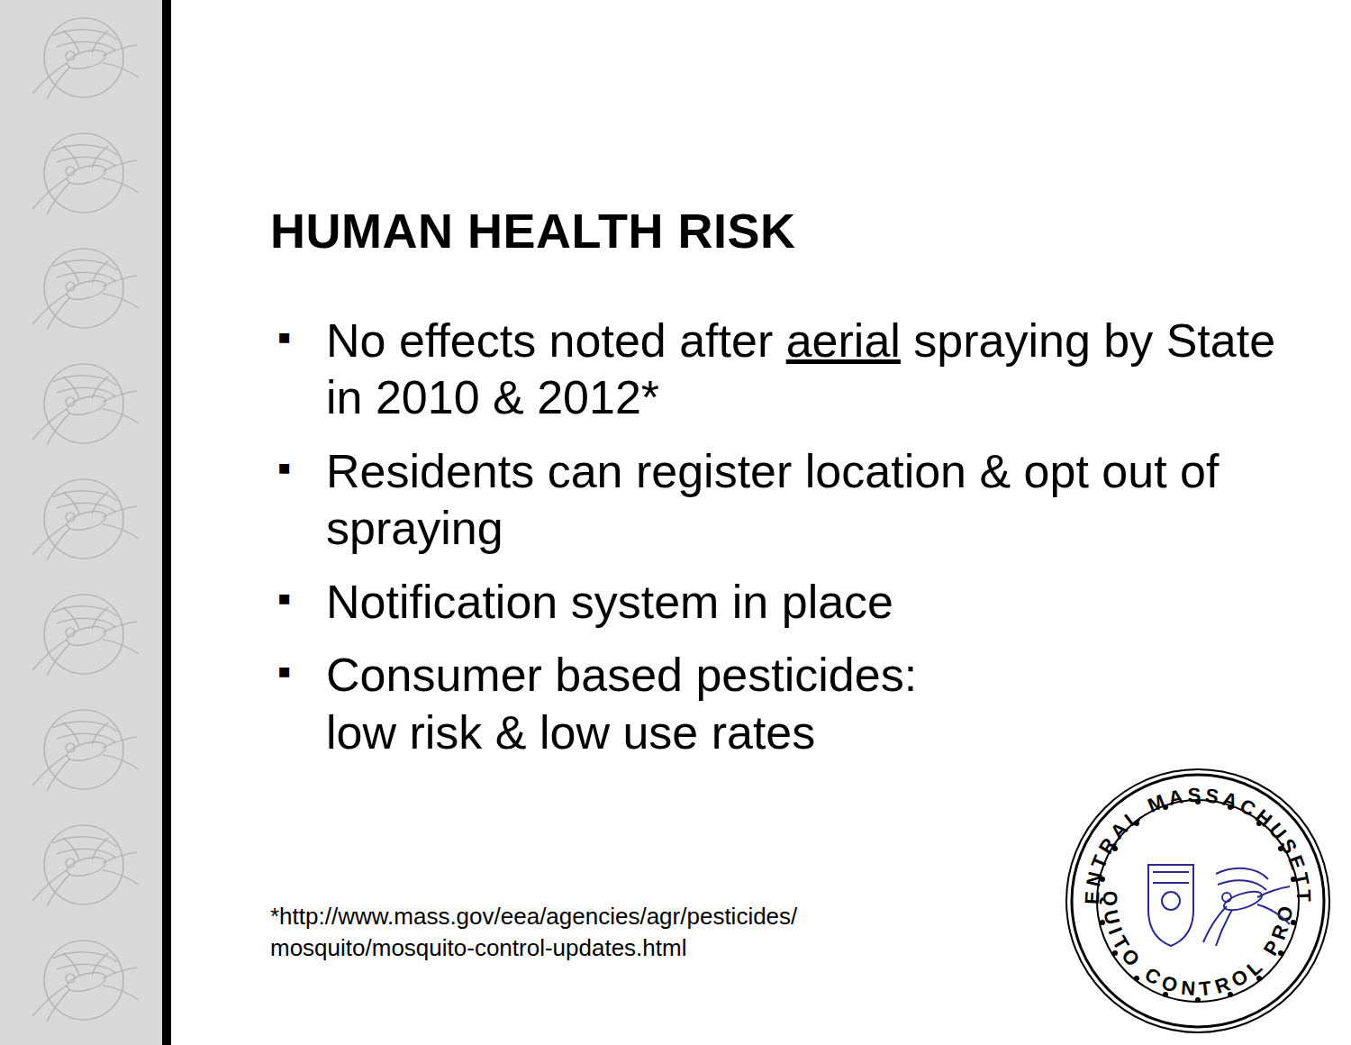HUMAN HEALTH RISK
No effects noted after aerial spraying by State in 2010 & 2012*
Residents can register location & opt out of spraying
Notification system in place
Consumer based pesticides:
low risk & low use rates
*http://www.mass.gov/eea/agencies/agr/pesticides/
mosquito/mosquito-control-updates.html
CENTRAL MASSACHUSETTS MOSQUITO CONTROL PROJECT